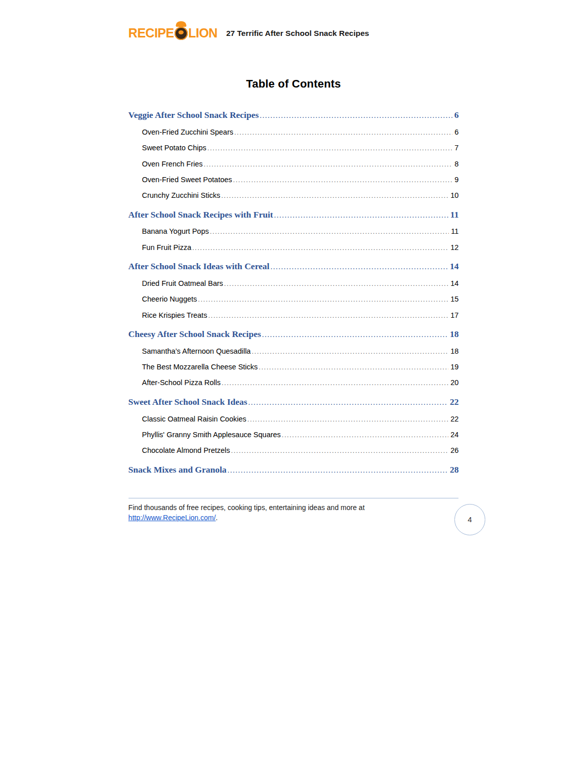RECIPE LION
27 Terrific After School Snack Recipes
Table of Contents
Veggie After School Snack Recipes .......................................................................................... 6
Oven-Fried Zucchini Spears ..................................................................................................... 6
Sweet Potato Chips ............................................................................................................. 7
Oven French Fries .............................................................................................................. 8
Oven-Fried Sweet Potatoes ...................................................................................................... 9
Crunchy Zucchini Sticks ......................................................................................................... 10
After School Snack Recipes with Fruit .................................................................................. 11
Banana Yogurt Pops ........................................................................................................... 11
Fun Fruit Pizza .................................................................................................................. 12
After School Snack Ideas with Cereal ................................................................................... 14
Dried Fruit Oatmeal Bars ........................................................................................................ 14
Cheerio Nuggets ................................................................................................................ 15
Rice Krispies Treats ............................................................................................................ 17
Cheesy After School Snack Recipes ....................................................................................... 18
Samantha’s Afternoon Quesadilla ................................................................................................. 18
The Best Mozzarella Cheese Sticks ................................................................................................. 19
After-School Pizza Rolls ......................................................................................................... 20
Sweet After School Snack Ideas ............................................................................................. 22
Classic Oatmeal Raisin Cookies ..................................................................................................... 22
Phyllis' Granny Smith Applesauce Squares ......................................................................................... 24
Chocolate Almond Pretzels ..................................................................................................... 26
Snack Mixes and Granola ..................................................................................................... 28
Find thousands of free recipes, cooking tips, entertaining ideas and more at
http://www.RecipeLion.com/.
4